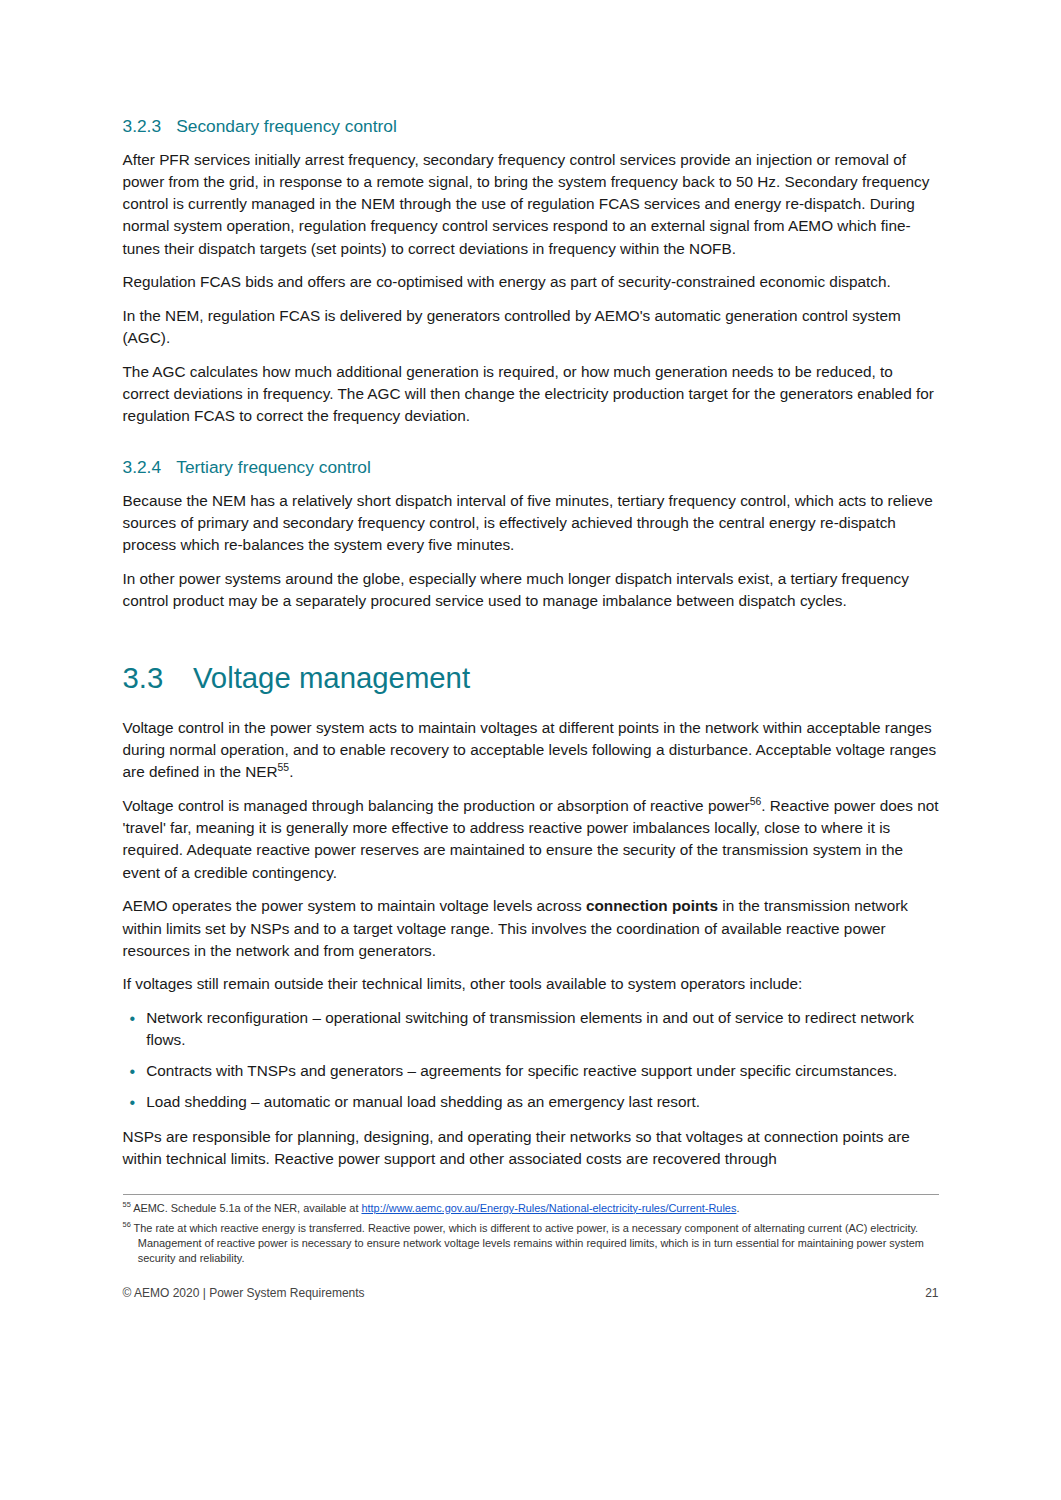3.2.3 Secondary frequency control
After PFR services initially arrest frequency, secondary frequency control services provide an injection or removal of power from the grid, in response to a remote signal, to bring the system frequency back to 50 Hz. Secondary frequency control is currently managed in the NEM through the use of regulation FCAS services and energy re-dispatch. During normal system operation, regulation frequency control services respond to an external signal from AEMO which fine-tunes their dispatch targets (set points) to correct deviations in frequency within the NOFB.
Regulation FCAS bids and offers are co-optimised with energy as part of security-constrained economic dispatch.
In the NEM, regulation FCAS is delivered by generators controlled by AEMO's automatic generation control system (AGC).
The AGC calculates how much additional generation is required, or how much generation needs to be reduced, to correct deviations in frequency. The AGC will then change the electricity production target for the generators enabled for regulation FCAS to correct the frequency deviation.
3.2.4 Tertiary frequency control
Because the NEM has a relatively short dispatch interval of five minutes, tertiary frequency control, which acts to relieve sources of primary and secondary frequency control, is effectively achieved through the central energy re-dispatch process which re-balances the system every five minutes.
In other power systems around the globe, especially where much longer dispatch intervals exist, a tertiary frequency control product may be a separately procured service used to manage imbalance between dispatch cycles.
3.3 Voltage management
Voltage control in the power system acts to maintain voltages at different points in the network within acceptable ranges during normal operation, and to enable recovery to acceptable levels following a disturbance. Acceptable voltage ranges are defined in the NER55.
Voltage control is managed through balancing the production or absorption of reactive power56. Reactive power does not 'travel' far, meaning it is generally more effective to address reactive power imbalances locally, close to where it is required. Adequate reactive power reserves are maintained to ensure the security of the transmission system in the event of a credible contingency.
AEMO operates the power system to maintain voltage levels across connection points in the transmission network within limits set by NSPs and to a target voltage range. This involves the coordination of available reactive power resources in the network and from generators.
If voltages still remain outside their technical limits, other tools available to system operators include:
Network reconfiguration – operational switching of transmission elements in and out of service to redirect network flows.
Contracts with TNSPs and generators – agreements for specific reactive support under specific circumstances.
Load shedding – automatic or manual load shedding as an emergency last resort.
NSPs are responsible for planning, designing, and operating their networks so that voltages at connection points are within technical limits. Reactive power support and other associated costs are recovered through
55 AEMC. Schedule 5.1a of the NER, available at http://www.aemc.gov.au/Energy-Rules/National-electricity-rules/Current-Rules.
56 The rate at which reactive energy is transferred. Reactive power, which is different to active power, is a necessary component of alternating current (AC) electricity. Management of reactive power is necessary to ensure network voltage levels remains within required limits, which is in turn essential for maintaining power system security and reliability.
© AEMO 2020 | Power System Requirements 21